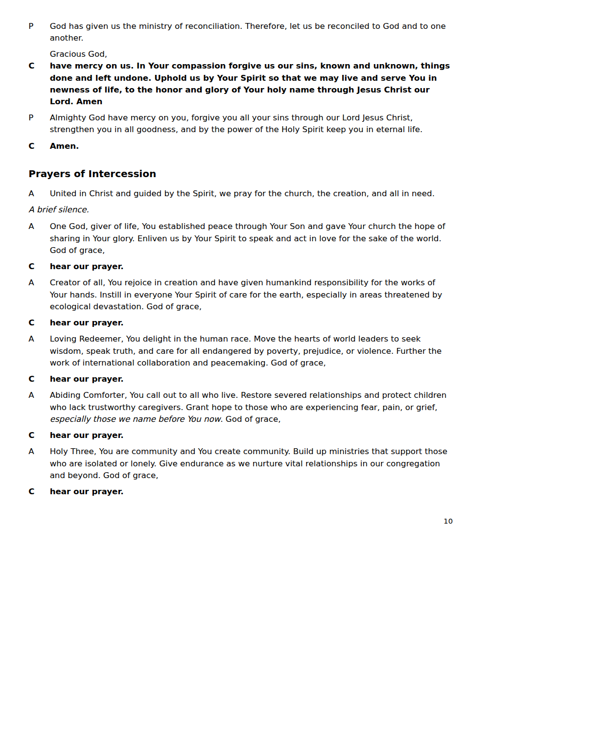P
God has given us the ministry of reconciliation. Therefore, let us be reconciled to God and to one another.
Gracious God,
C
have mercy on us. In Your compassion forgive us our sins, known and unknown, things done and left undone. Uphold us by Your Spirit so that we may live and serve You in newness of life, to the honor and glory of Your holy name through Jesus Christ our Lord. Amen
P
Almighty God have mercy on you, forgive you all your sins through our Lord Jesus Christ, strengthen you in all goodness, and by the power of the Holy Spirit keep you in eternal life.
C
Amen.
Prayers of Intercession
A
United in Christ and guided by the Spirit, we pray for the church, the creation, and all in need.
A brief silence.
A
One God, giver of life, You established peace through Your Son and gave Your church the hope of sharing in Your glory. Enliven us by Your Spirit to speak and act in love for the sake of the world. God of grace,
C
hear our prayer.
A
Creator of all, You rejoice in creation and have given humankind responsibility for the works of Your hands. Instill in everyone Your Spirit of care for the earth, especially in areas threatened by ecological devastation. God of grace,
C
hear our prayer.
A
Loving Redeemer, You delight in the human race. Move the hearts of world leaders to seek wisdom, speak truth, and care for all endangered by poverty, prejudice, or violence. Further the work of international collaboration and peacemaking. God of grace,
C
hear our prayer.
A
Abiding Comforter, You call out to all who live. Restore severed relationships and protect children who lack trustworthy caregivers. Grant hope to those who are experiencing fear, pain, or grief, especially those we name before You now. God of grace,
C
hear our prayer.
A
Holy Three, You are community and You create community. Build up ministries that support those who are isolated or lonely. Give endurance as we nurture vital relationships in our congregation and beyond. God of grace,
C
hear our prayer.
10